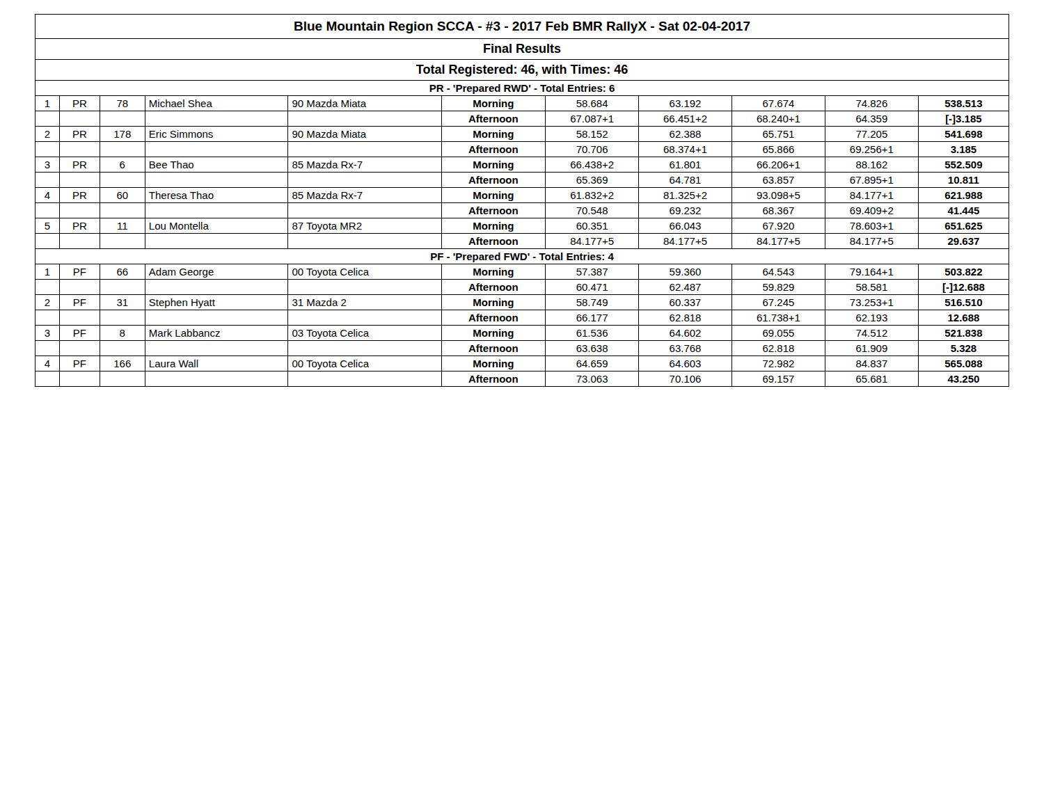| Blue Mountain Region SCCA - #3 - 2017 Feb BMR RallyX - Sat 02-04-2017 |
| Final Results |
| Total Registered: 46, with Times: 46 |
| PR - 'Prepared RWD' - Total Entries: 6 |
| 1 | PR | 78 | Michael Shea | 90 Mazda Miata | Morning | 58.684 | 63.192 | 67.674 | 74.826 | 538.513 |
| | | | | | Afternoon | 67.087+1 | 66.451+2 | 68.240+1 | 64.359 | [-]3.185 |
| 2 | PR | 178 | Eric Simmons | 90 Mazda Miata | Morning | 58.152 | 62.388 | 65.751 | 77.205 | 541.698 |
| | | | | | Afternoon | 70.706 | 68.374+1 | 65.866 | 69.256+1 | 3.185 |
| 3 | PR | 6 | Bee Thao | 85 Mazda Rx-7 | Morning | 66.438+2 | 61.801 | 66.206+1 | 88.162 | 552.509 |
| | | | | | Afternoon | 65.369 | 64.781 | 63.857 | 67.895+1 | 10.811 |
| 4 | PR | 60 | Theresa Thao | 85 Mazda Rx-7 | Morning | 61.832+2 | 81.325+2 | 93.098+5 | 84.177+1 | 621.988 |
| | | | | | Afternoon | 70.548 | 69.232 | 68.367 | 69.409+2 | 41.445 |
| 5 | PR | 11 | Lou Montella | 87 Toyota MR2 | Morning | 60.351 | 66.043 | 67.920 | 78.603+1 | 651.625 |
| | | | | | Afternoon | 84.177+5 | 84.177+5 | 84.177+5 | 84.177+5 | 29.637 |
| PF - 'Prepared FWD' - Total Entries: 4 |
| 1 | PF | 66 | Adam George | 00 Toyota Celica | Morning | 57.387 | 59.360 | 64.543 | 79.164+1 | 503.822 |
| | | | | | Afternoon | 60.471 | 62.487 | 59.829 | 58.581 | [-]12.688 |
| 2 | PF | 31 | Stephen Hyatt | 31 Mazda 2 | Morning | 58.749 | 60.337 | 67.245 | 73.253+1 | 516.510 |
| | | | | | Afternoon | 66.177 | 62.818 | 61.738+1 | 62.193 | 12.688 |
| 3 | PF | 8 | Mark Labbancz | 03 Toyota Celica | Morning | 61.536 | 64.602 | 69.055 | 74.512 | 521.838 |
| | | | | | Afternoon | 63.638 | 63.768 | 62.818 | 61.909 | 5.328 |
| 4 | PF | 166 | Laura Wall | 00 Toyota Celica | Morning | 64.659 | 64.603 | 72.982 | 84.837 | 565.088 |
| | | | | | Afternoon | 73.063 | 70.106 | 69.157 | 65.681 | 43.250 |